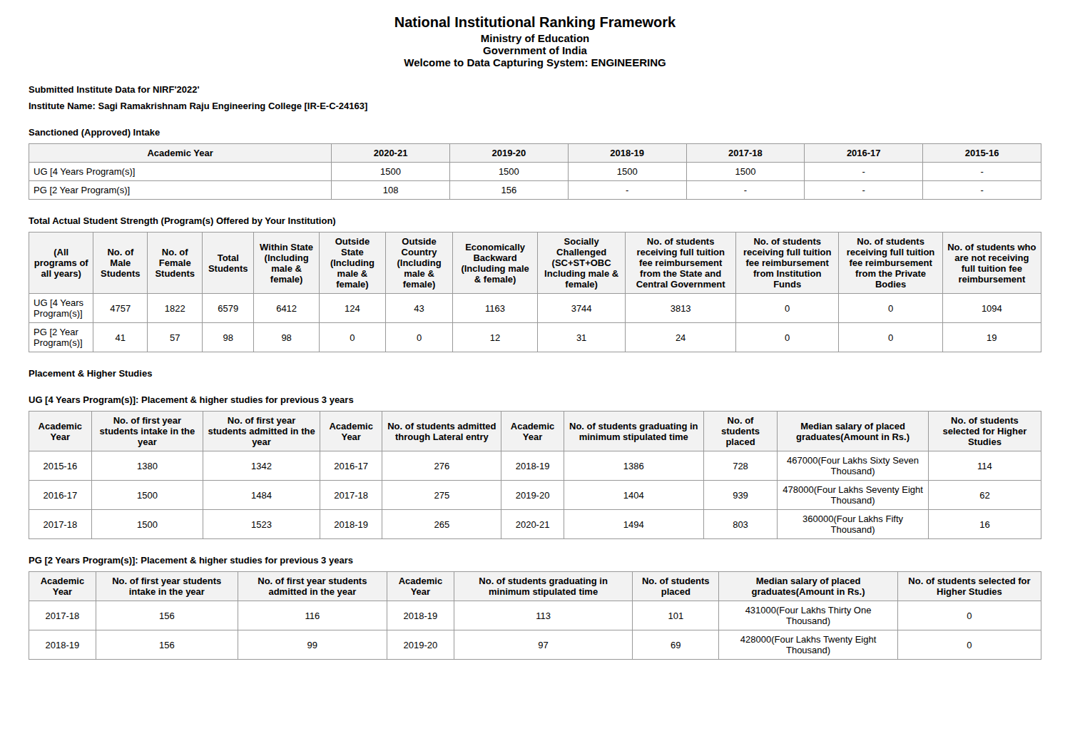National Institutional Ranking Framework
Ministry of Education
Government of India
Welcome to Data Capturing System: ENGINEERING
Submitted Institute Data for NIRF'2022'
Institute Name: Sagi Ramakrishnam Raju Engineering College [IR-E-C-24163]
Sanctioned (Approved) Intake
| Academic Year | 2020-21 | 2019-20 | 2018-19 | 2017-18 | 2016-17 | 2015-16 |
| --- | --- | --- | --- | --- | --- | --- |
| UG [4 Years Program(s)] | 1500 | 1500 | 1500 | 1500 | - | - |
| PG [2 Year Program(s)] | 108 | 156 | - | - | - | - |
Total Actual Student Strength (Program(s) Offered by Your Institution)
| (All programs of all years) | No. of Male Students | No. of Female Students | Total Students | Within State (Including male & female) | Outside State (Including male & female) | Outside Country (Including male & female) | Economically Backward (Including male & female) | Socially Challenged (SC+ST+OBC Including male & female) | No. of students receiving full tuition fee reimbursement from the State and Central Government | No. of students receiving full tuition fee reimbursement from Institution Funds | No. of students receiving full tuition fee reimbursement from the Private Bodies | No. of students who are not receiving full tuition fee reimbursement |
| --- | --- | --- | --- | --- | --- | --- | --- | --- | --- | --- | --- | --- |
| UG [4 Years Program(s)] | 4757 | 1822 | 6579 | 6412 | 124 | 43 | 1163 | 3744 | 3813 | 0 | 0 | 1094 |
| PG [2 Year Program(s)] | 41 | 57 | 98 | 98 | 0 | 0 | 12 | 31 | 24 | 0 | 0 | 19 |
Placement & Higher Studies
UG [4 Years Program(s)]: Placement & higher studies for previous 3 years
| Academic Year | No. of first year students intake in the year | No. of first year students admitted in the year | Academic Year | No. of students admitted through Lateral entry | Academic Year | No. of students graduating in minimum stipulated time | No. of students placed | Median salary of placed graduates(Amount in Rs.) | No. of students selected for Higher Studies |
| --- | --- | --- | --- | --- | --- | --- | --- | --- | --- |
| 2015-16 | 1380 | 1342 | 2016-17 | 276 | 2018-19 | 1386 | 728 | 467000(Four Lakhs Sixty Seven Thousand) | 114 |
| 2016-17 | 1500 | 1484 | 2017-18 | 275 | 2019-20 | 1404 | 939 | 478000(Four Lakhs Seventy Eight Thousand) | 62 |
| 2017-18 | 1500 | 1523 | 2018-19 | 265 | 2020-21 | 1494 | 803 | 360000(Four Lakhs Fifty Thousand) | 16 |
PG [2 Years Program(s)]: Placement & higher studies for previous 3 years
| Academic Year | No. of first year students intake in the year | No. of first year students admitted in the year | Academic Year | No. of students graduating in minimum stipulated time | No. of students placed | Median salary of placed graduates(Amount in Rs.) | No. of students selected for Higher Studies |
| --- | --- | --- | --- | --- | --- | --- | --- |
| 2017-18 | 156 | 116 | 2018-19 | 113 | 101 | 431000(Four Lakhs Thirty One Thousand) | 0 |
| 2018-19 | 156 | 99 | 2019-20 | 97 | 69 | 428000(Four Lakhs Twenty Eight Thousand) | 0 |